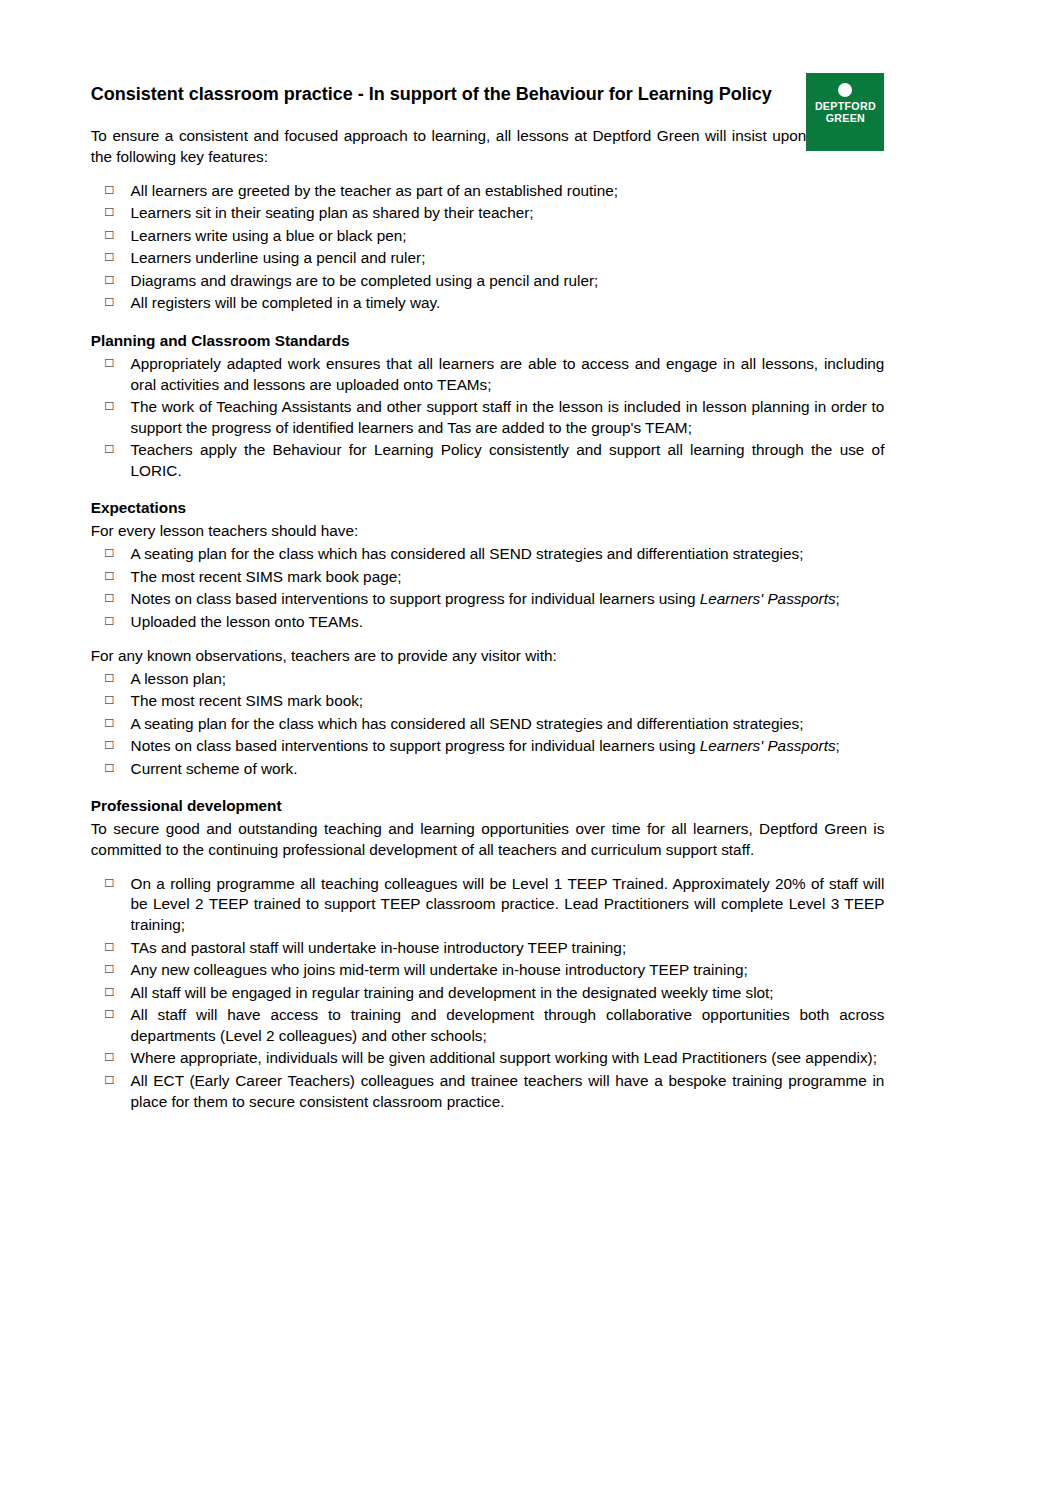DEPTFORD GREEN
Consistent classroom practice - In support of the Behaviour for Learning Policy
To ensure a consistent and focused approach to learning, all lessons at Deptford Green will insist upon the following key features:
All learners are greeted by the teacher as part of an established routine;
Learners sit in their seating plan as shared by their teacher;
Learners write using a blue or black pen;
Learners underline using a pencil and ruler;
Diagrams and drawings are to be completed using a pencil and ruler;
All registers will be completed in a timely way.
Planning and Classroom Standards
Appropriately adapted work ensures that all learners are able to access and engage in all lessons, including oral activities and lessons are uploaded onto TEAMs;
The work of Teaching Assistants and other support staff in the lesson is included in lesson planning in order to support the progress of identified learners and Tas are added to the group's TEAM;
Teachers apply the Behaviour for Learning Policy consistently and support all learning through the use of LORIC.
Expectations
For every lesson teachers should have:
A seating plan for the class which has considered all SEND strategies and differentiation strategies;
The most recent SIMS mark book page;
Notes on class based interventions to support progress for individual learners using Learners' Passports;
Uploaded the lesson onto TEAMs.
For any known observations, teachers are to provide any visitor with:
A lesson plan;
The most recent SIMS mark book;
A seating plan for the class which has considered all SEND strategies and differentiation strategies;
Notes on class based interventions to support progress for individual learners using Learners' Passports;
Current scheme of work.
Professional development
To secure good and outstanding teaching and learning opportunities over time for all learners, Deptford Green is committed to the continuing professional development of all teachers and curriculum support staff.
On a rolling programme all teaching colleagues will be Level 1 TEEP Trained. Approximately 20% of staff will be Level 2 TEEP trained to support TEEP classroom practice. Lead Practitioners will complete Level 3 TEEP training;
TAs and pastoral staff will undertake in-house introductory TEEP training;
Any new colleagues who joins mid-term will undertake in-house introductory TEEP training;
All staff will be engaged in regular training and development in the designated weekly time slot;
All staff will have access to training and development through collaborative opportunities both across departments (Level 2 colleagues) and other schools;
Where appropriate, individuals will be given additional support working with Lead Practitioners (see appendix);
All ECT (Early Career Teachers) colleagues and trainee teachers will have a bespoke training programme in place for them to secure consistent classroom practice.